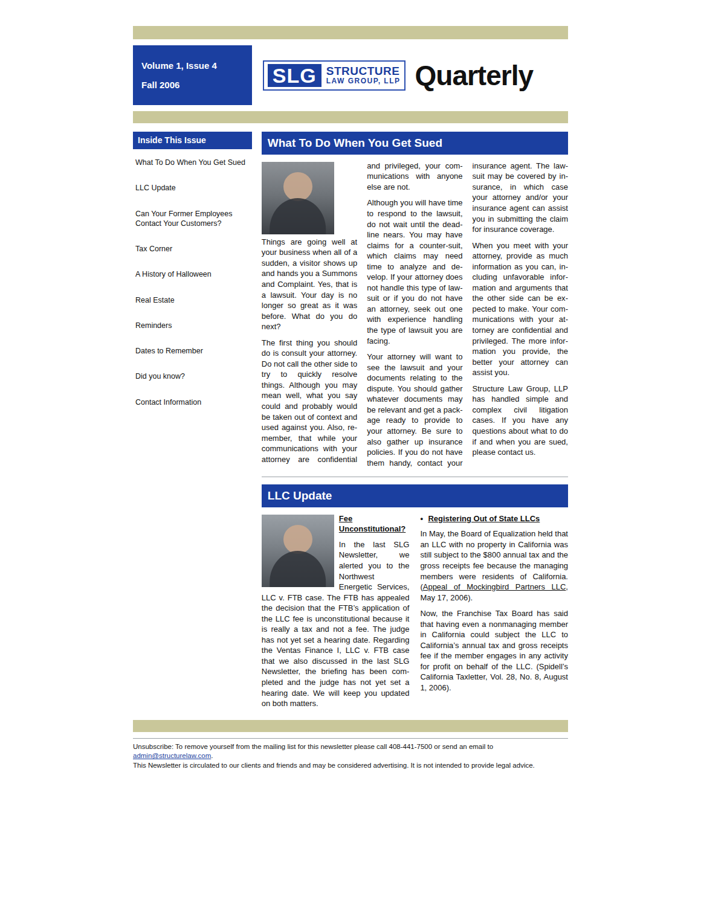Volume 1, Issue 4
Fall 2006
SLG
STRUCTURE
LAW GROUP, LLP
Quarterly
Inside This Issue
What To Do When You Get Sued
LLC Update
Can Your Former Employees Contact Your Customers?
Tax Corner
A History of Halloween
Real Estate
Reminders
Dates to Remember
Did you know?
Contact Information
What To Do When You Get Sued
Things are going well at your business when all of a sudden, a visitor shows up and hands you a Summons and Complaint. Yes, that is a lawsuit. Your day is no longer so great as it was before. What do you do next?
The first thing you should do is consult your attorney. Do not call the other side to try to quickly resolve things. Although you may mean well, what you say could and probably would be taken out of context and used against you. Also, remember, that while your communications with your attorney are confidential and privileged, your communications with anyone else are not.
Although you will have time to respond to the lawsuit, do not wait until the deadline nears. You may have claims for a counter-suit, which claims may need time to analyze and develop. If your attorney does not handle this type of lawsuit or if you do not have an attorney, seek out one with experience handling the type of lawsuit you are facing.
Your attorney will want to see the lawsuit and your documents relating to the dispute. You should gather whatever documents may be relevant and get a package ready to provide to your attorney. Be sure to also gather up insurance policies. If you do not have them handy, contact your insurance agent. The lawsuit may be covered by insurance, in which case your attorney and/or your insurance agent can assist you in submitting the claim for insurance coverage.
When you meet with your attorney, provide as much information as you can, including unfavorable information and arguments that the other side can be expected to make. Your communications with your attorney are confidential and privileged. The more information you provide, the better your attorney can assist you.
Structure Law Group, LLP has handled simple and complex civil litigation cases. If you have any questions about what to do if and when you are sued, please contact us.
LLC Update
Fee Unconstitutional?
In the last SLG Newsletter, we alerted you to the Northwest Energetic Services, LLC v. FTB case. The FTB has appealed the decision that the FTB’s application of the LLC fee is unconstitutional because it is really a tax and not a fee. The judge has not yet set a hearing date. Regarding the Ventas Finance I, LLC v. FTB case that we also discussed in the last SLG Newsletter, the briefing has been completed and the judge has not yet set a hearing date. We will keep you updated on both matters.
Registering Out of State LLCs
In May, the Board of Equalization held that an LLC with no property in California was still subject to the $800 annual tax and the gross receipts fee because the managing members were residents of California. (Appeal of Mockingbird Partners LLC, May 17, 2006).
Now, the Franchise Tax Board has said that having even a nonmanaging member in California could subject the LLC to California’s annual tax and gross receipts fee if the member engages in any activity for profit on behalf of the LLC. (Spidell’s California Taxletter, Vol. 28, No. 8, August 1, 2006).
Unsubscribe: To remove yourself from the mailing list for this newsletter please call 408-441-7500 or send an email to admin@structurelaw.com.
This Newsletter is circulated to our clients and friends and may be considered advertising. It is not intended to provide legal advice.